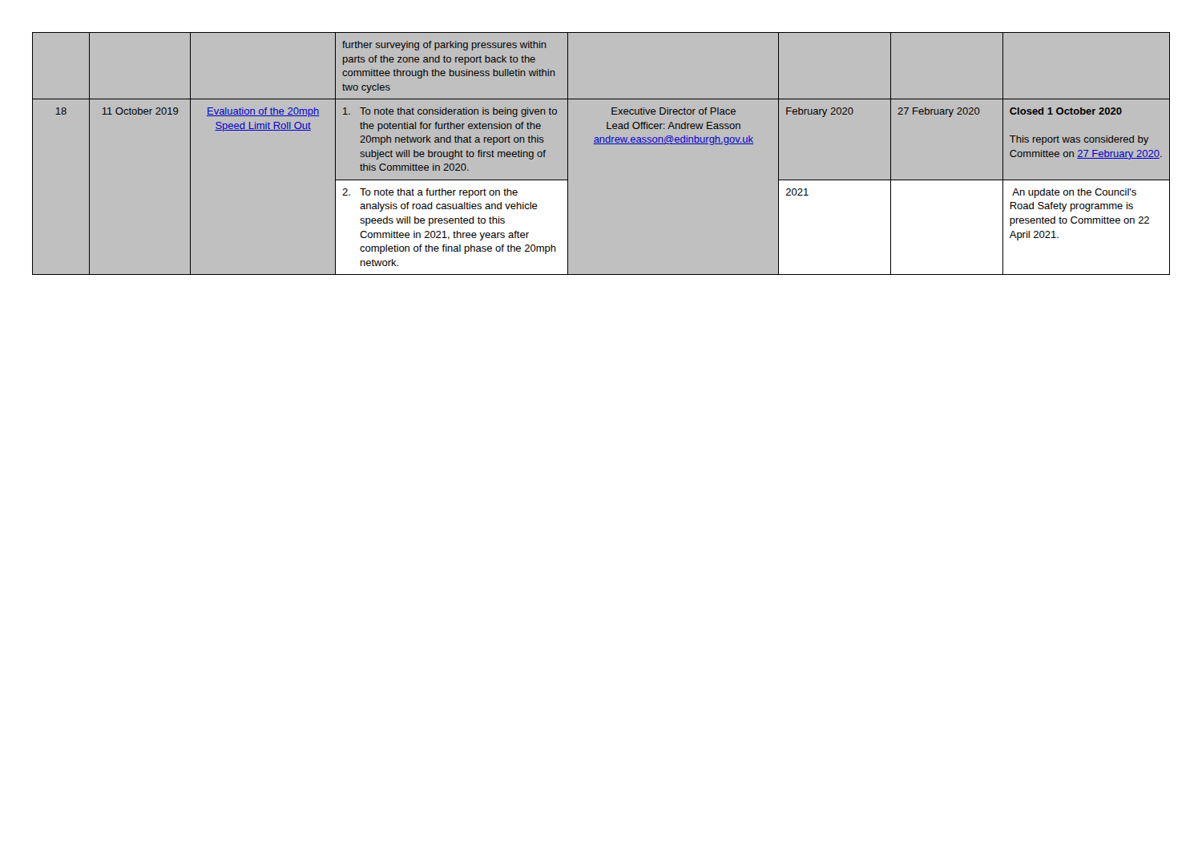| | | | further surveying of parking pressures within parts of the zone and to report back to the committee through the business bulletin within two cycles | | | | |
| 18 | 11 October 2019 | Evaluation of the 20mph Speed Limit Roll Out | 1. To note that consideration is being given to the potential for further extension of the 20mph network and that a report on this subject will be brought to first meeting of this Committee in 2020. | Executive Director of Place Lead Officer: Andrew Easson andrew.easson@edinburgh.gov.uk | February 2020 | 27 February 2020 | Closed 1 October 2020 This report was considered by Committee on 27 February 2020 . |
| 2. To note that a further report on the analysis of road casualties and vehicle speeds will be presented to this Committee in 2021, three years after completion of the final phase of the 20mph network. | 2021 | | An update on the Council's Road Safety programme is presented to Committee on 22 April 2021. |